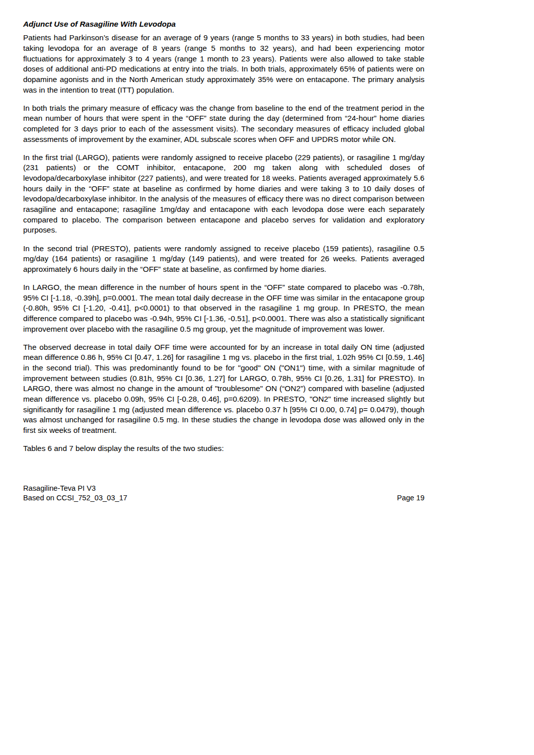Adjunct Use of Rasagiline With Levodopa
Patients had Parkinson’s disease for an average of 9 years (range 5 months to 33 years) in both studies, had been taking levodopa for an average of 8 years (range 5 months to 32 years), and had been experiencing motor fluctuations for approximately 3 to 4 years (range 1 month to 23 years). Patients were also allowed to take stable doses of additional anti-PD medications at entry into the trials. In both trials, approximately 65% of patients were on dopamine agonists and in the North American study approximately 35% were on entacapone. The primary analysis was in the intention to treat (ITT) population.
In both trials the primary measure of efficacy was the change from baseline to the end of the treatment period in the mean number of hours that were spent in the “OFF” state during the day (determined from “24-hour” home diaries completed for 3 days prior to each of the assessment visits). The secondary measures of efficacy included global assessments of improvement by the examiner, ADL subscale scores when OFF and UPDRS motor while ON.
In the first trial (LARGO), patients were randomly assigned to receive placebo (229 patients), or rasagiline 1 mg/day (231 patients) or the COMT inhibitor, entacapone, 200 mg taken along with scheduled doses of levodopa/decarboxylase inhibitor (227 patients), and were treated for 18 weeks. Patients averaged approximately 5.6 hours daily in the “OFF” state at baseline as confirmed by home diaries and were taking 3 to 10 daily doses of levodopa/decarboxylase inhibitor. In the analysis of the measures of efficacy there was no direct comparison between rasagiline and entacapone; rasagiline 1mg/day and entacapone with each levodopa dose were each separately compared to placebo. The comparison between entacapone and placebo serves for validation and exploratory purposes.
In the second trial (PRESTO), patients were randomly assigned to receive placebo (159 patients), rasagiline 0.5 mg/day (164 patients) or rasagiline 1 mg/day (149 patients), and were treated for 26 weeks. Patients averaged approximately 6 hours daily in the “OFF” state at baseline, as confirmed by home diaries.
In LARGO, the mean difference in the number of hours spent in the “OFF” state compared to placebo was -0.78h, 95% CI [-1.18, -0.39h], p=0.0001. The mean total daily decrease in the OFF time was similar in the entacapone group (-0.80h, 95% CI [-1.20, -0.41], p<0.0001) to that observed in the rasagiline 1 mg group. In PRESTO, the mean difference compared to placebo was -0.94h, 95% CI [-1.36, -0.51], p<0.0001. There was also a statistically significant improvement over placebo with the rasagiline 0.5 mg group, yet the magnitude of improvement was lower.
The observed decrease in total daily OFF time were accounted for by an increase in total daily ON time (adjusted mean difference 0.86 h, 95% CI [0.47, 1.26] for rasagiline 1 mg vs. placebo in the first trial, 1.02h 95% CI [0.59, 1.46] in the second trial). This was predominantly found to be for "good" ON ("ON1") time, with a similar magnitude of improvement between studies (0.81h, 95% CI [0.36, 1.27] for LARGO, 0.78h, 95% CI [0.26, 1.31] for PRESTO). In LARGO, there was almost no change in the amount of "troublesome" ON (“ON2”) compared with baseline (adjusted mean difference vs. placebo 0.09h, 95% CI [-0.28, 0.46], p=0.6209). In PRESTO, "ON2" time increased slightly but significantly for rasagiline 1 mg (adjusted mean difference vs. placebo 0.37 h [95% CI 0.00, 0.74] p= 0.0479), though was almost unchanged for rasagiline 0.5 mg. In these studies the change in levodopa dose was allowed only in the first six weeks of treatment.
Tables 6 and 7 below display the results of the two studies:
Rasagiline-Teva PI V3
Based on CCSI_752_03_03_17 Page 19